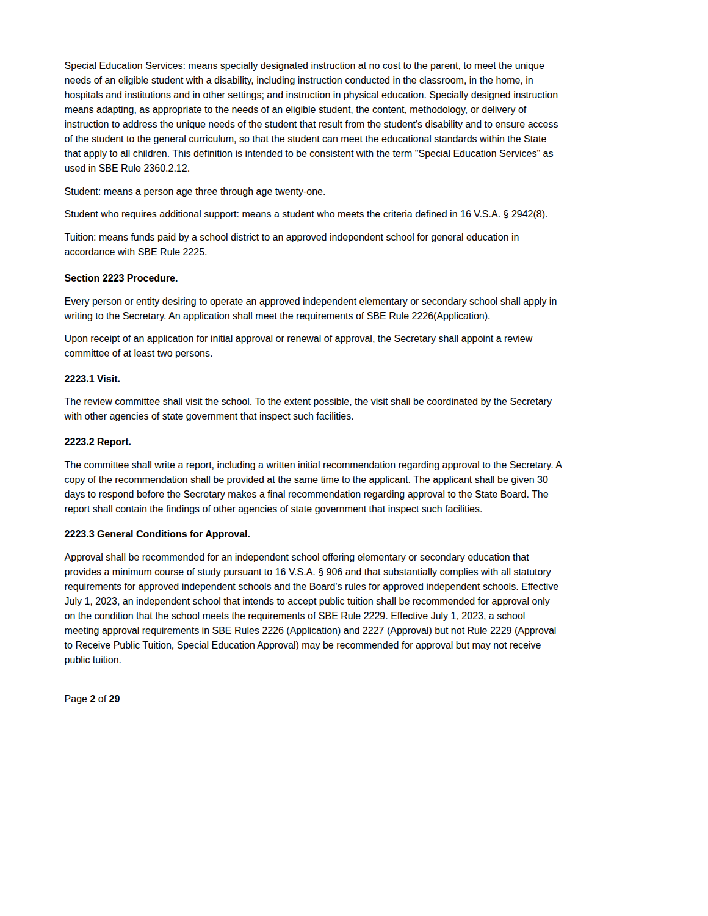Special Education Services: means specially designated instruction at no cost to the parent, to meet the unique needs of an eligible student with a disability, including instruction conducted in the classroom, in the home, in hospitals and institutions and in other settings; and instruction in physical education. Specially designed instruction means adapting, as appropriate to the needs of an eligible student, the content, methodology, or delivery of instruction to address the unique needs of the student that result from the student's disability and to ensure access of the student to the general curriculum, so that the student can meet the educational standards within the State that apply to all children. This definition is intended to be consistent with the term "Special Education Services" as used in SBE Rule 2360.2.12.
Student: means a person age three through age twenty-one.
Student who requires additional support: means a student who meets the criteria defined in 16 V.S.A. § 2942(8).
Tuition: means funds paid by a school district to an approved independent school for general education in accordance with SBE Rule 2225.
Section 2223 Procedure.
Every person or entity desiring to operate an approved independent elementary or secondary school shall apply in writing to the Secretary. An application shall meet the requirements of SBE Rule 2226(Application).
Upon receipt of an application for initial approval or renewal of approval, the Secretary shall appoint a review committee of at least two persons.
2223.1 Visit.
The review committee shall visit the school. To the extent possible, the visit shall be coordinated by the Secretary with other agencies of state government that inspect such facilities.
2223.2 Report.
The committee shall write a report, including a written initial recommendation regarding approval to the Secretary. A copy of the recommendation shall be provided at the same time to the applicant. The applicant shall be given 30 days to respond before the Secretary makes a final recommendation regarding approval to the State Board. The report shall contain the findings of other agencies of state government that inspect such facilities.
2223.3 General Conditions for Approval.
Approval shall be recommended for an independent school offering elementary or secondary education that provides a minimum course of study pursuant to 16 V.S.A. § 906 and that substantially complies with all statutory requirements for approved independent schools and the Board's rules for approved independent schools. Effective July 1, 2023, an independent school that intends to accept public tuition shall be recommended for approval only on the condition that the school meets the requirements of SBE Rule 2229. Effective July 1, 2023, a school meeting approval requirements in SBE Rules 2226 (Application) and 2227 (Approval) but not Rule 2229 (Approval to Receive Public Tuition, Special Education Approval) may be recommended for approval but may not receive public tuition.
Page 2 of 29